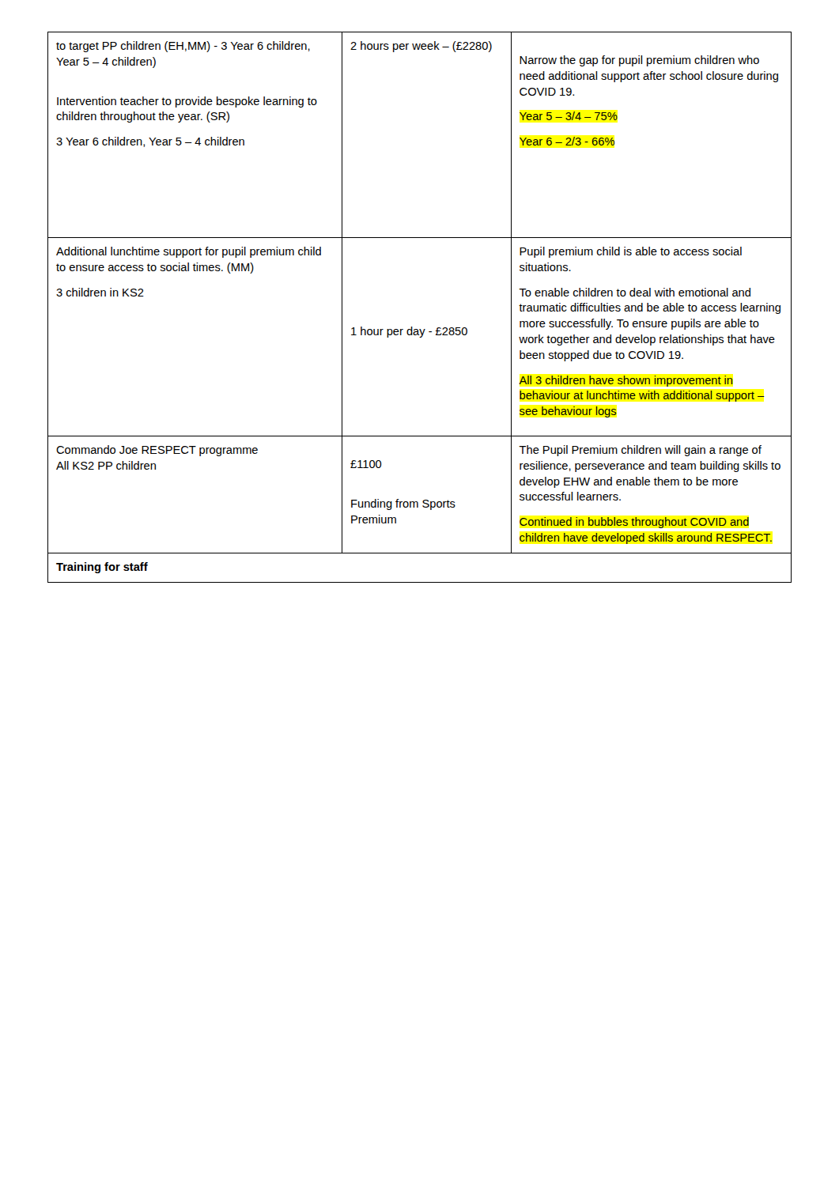| to target PP children (EH,MM) - 3 Year 6 children, Year 5 – 4 children) Intervention teacher to provide bespoke learning to children throughout the year. (SR) 3 Year 6 children, Year 5 – 4 children | 2 hours per week – (£2280) | Narrow the gap for pupil premium children who need additional support after school closure during COVID 19. Year 5 – 3/4 – 75% Year 6 – 2/3 - 66% |
| Additional lunchtime support for pupil premium child to ensure access to social times. (MM) 3 children in KS2 | 1 hour per day - £2850 | Pupil premium child is able to access social situations. To enable children to deal with emotional and traumatic difficulties and be able to access learning more successfully. To ensure pupils are able to work together and develop relationships that have been stopped due to COVID 19. All 3 children have shown improvement in behaviour at lunchtime with additional support – see behaviour logs |
| Commando Joe RESPECT programme All KS2 PP children | £1100 Funding from Sports Premium | The Pupil Premium children will gain a range of resilience, perseverance and team building skills to develop EHW and enable them to be more successful learners. Continued in bubbles throughout COVID and children have developed skills around RESPECT. |
| Training for staff |